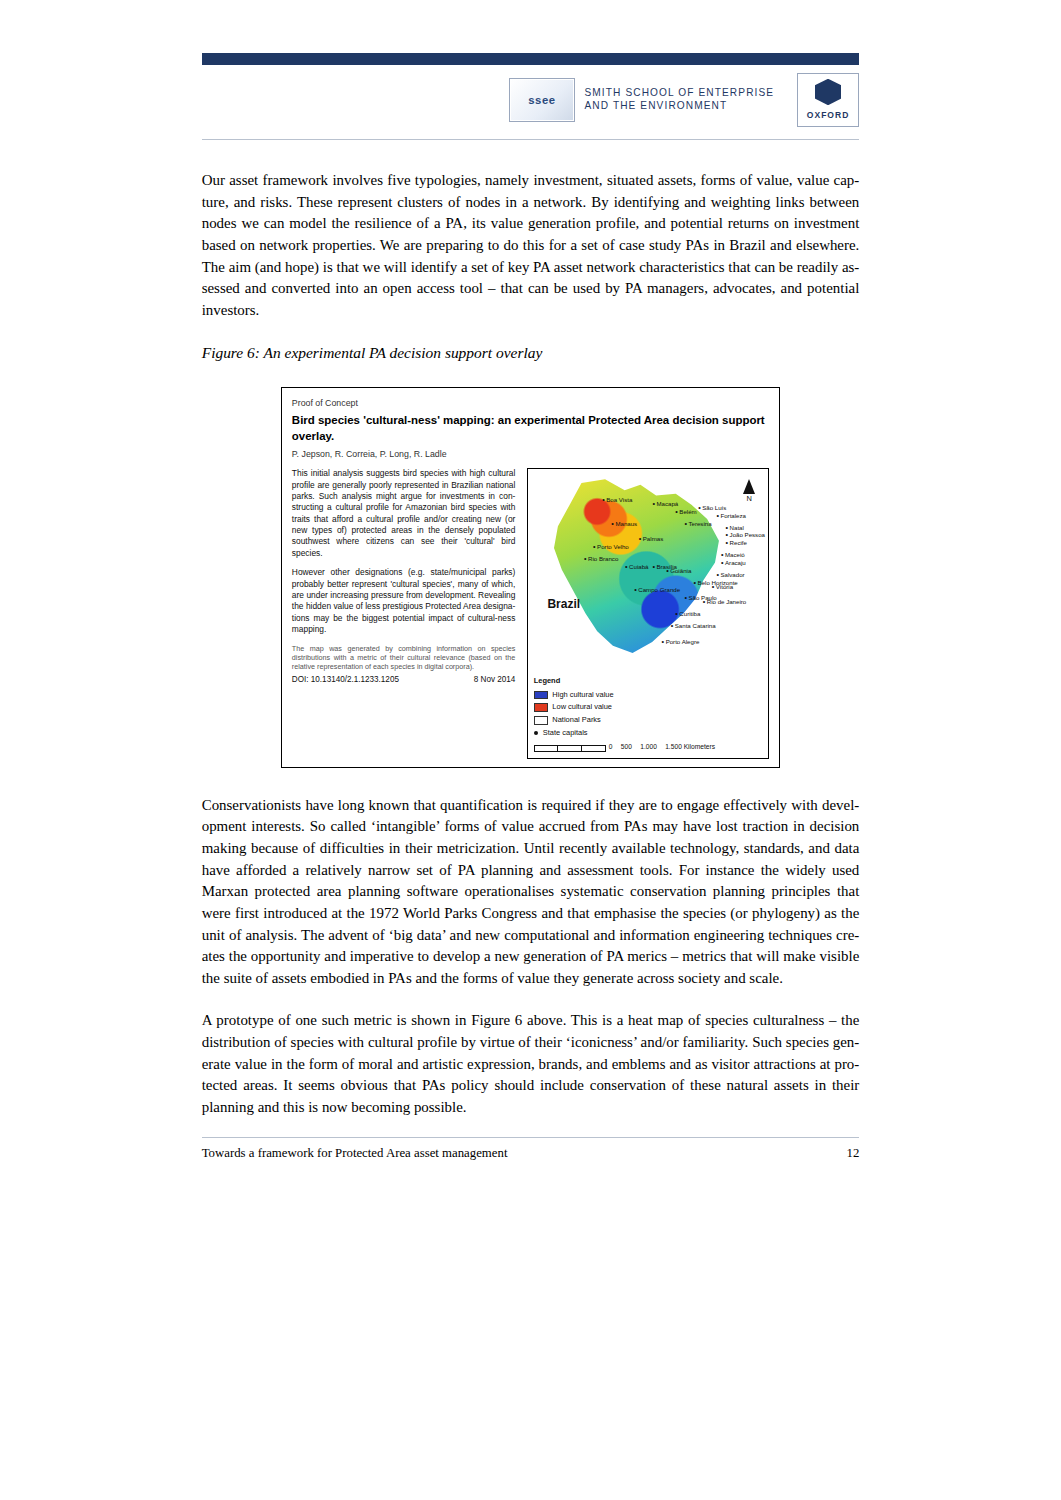Smith School of Enterprise
and the Environment
OXFORD
Our asset framework involves five typologies, namely investment, situated assets, forms of value, value capture, and risks. These represent clusters of nodes in a network. By identifying and weighting links between nodes we can model the resilience of a PA, its value generation profile, and potential returns on investment based on network properties. We are preparing to do this for a set of case study PAs in Brazil and elsewhere. The aim (and hope) is that we will identify a set of key PA asset network characteristics that can be readily assessed and converted into an open access tool – that can be used by PA managers, advocates, and potential investors.
Figure 6: An experimental PA decision support overlay
Proof of Concept
Bird species 'cultural-ness' mapping: an experimental Protected Area decision support overlay.
P. Jepson, R. Correia, P. Long, R. Ladle
This initial analysis suggests bird species with high cultural profile are generally poorly represented in Brazilian national parks. Such analysis might argue for investments in constructing a cultural profile for Amazonian bird species with traits that afford a cultural profile and/or creating new (or new types of) protected areas in the densely populated southwest where citizens can see their 'cultural' bird species.
However other designations (e.g. state/municipal parks) probably better represent 'cultural species', many of which, are under increasing pressure from development. Revealing the hidden value of less prestigious Protected Area designations may be the biggest potential impact of cultural-ness mapping.
The map was generated by combining information on species distributions with a metric of their cultural relevance (based on the relative representation of each species in digital corpora).
DOI: 10.13140/2.1.1233.1205 8 Nov 2014
N
Brazil
Boa Vista Macapá Belém São Luís Fortaleza Natal João Pessoa Recife Maceió Aracaju Salvador Teresina Manaus Porto Velho Rio Branco Palmas Cuiabá Brasília Goiânia Belo Horizonte Vitória Campo Grande São Paulo Rio de Janeiro Curitiba Santa Catarina Porto Alegre
Legend
High cultural value
Low cultural value
National Parks
State capitals
05001.0001.500 Kilometers
Conservationists have long known that quantification is required if they are to engage effectively with development interests. So called ‘intangible’ forms of value accrued from PAs may have lost traction in decision making because of difficulties in their metricization. Until recently available technology, standards, and data have afforded a relatively narrow set of PA planning and assessment tools. For instance the widely used Marxan protected area planning software operationalises systematic conservation planning principles that were first introduced at the 1972 World Parks Congress and that emphasise the species (or phylogeny) as the unit of analysis. The advent of ‘big data’ and new computational and information engineering techniques creates the opportunity and imperative to develop a new generation of PA merics – metrics that will make visible the suite of assets embodied in PAs and the forms of value they generate across society and scale.
A prototype of one such metric is shown in Figure 6 above. This is a heat map of species culturalness – the distribution of species with cultural profile by virtue of their ‘iconicness’ and/or familiarity. Such species generate value in the form of moral and artistic expression, brands, and emblems and as visitor attractions at protected areas. It seems obvious that PAs policy should include conservation of these natural assets in their planning and this is now becoming possible.
Towards a framework for Protected Area asset management
12